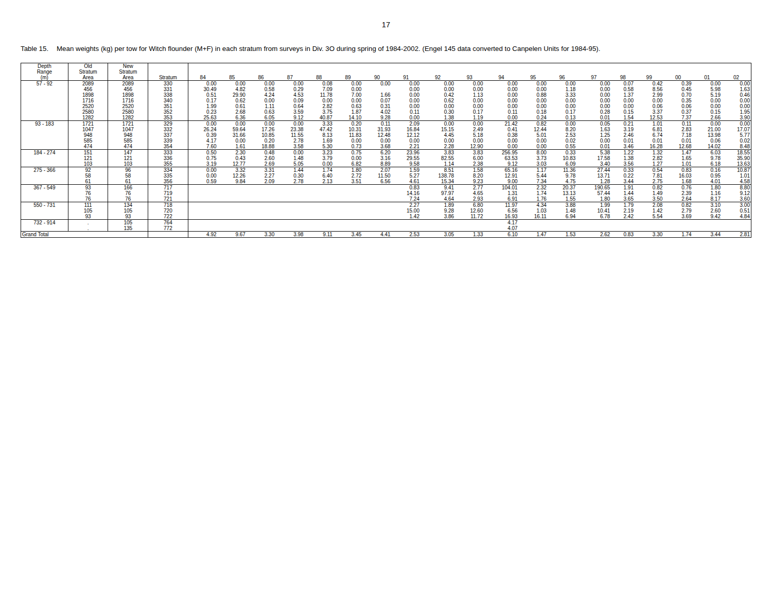17
Table 15. Mean weights (kg) per tow for Witch flounder (M+F) in each stratum from surveys in Div. 3O during spring of 1984-2002. (Engel 145 data converted to Canpelen Units for 1984-95).
| Depth | Old | New | | |
| --- | --- | --- | --- | --- |
| Range | Stratum | Stratum | | |
| (m) | Area | Area | Stratum | 84 | 85 | 86 | 87 | 88 | 89 | 90 | 91 | 92 | 93 | 94 | 95 | 96 | 97 | 98 | 99 | 00 | 01 | 02 |
| 57 - 92 | 2089 | 2089 | 330 | 0.00 | 0.00 | 0.00 | 0.00 | 0.08 | 0.00 | 0.00 | 0.00 | 0.00 | 0.00 | 0.00 | 0.00 | 0.00 | 0.00 | 0.07 | 0.42 | 0.39 | 0.00 | 0.00 |
| | 456 | 456 | 331 | 30.49 | 4.82 | 0.58 | 0.29 | 7.09 | 0.00 | | 0.00 | 0.00 | 0.00 | 0.00 | 0.00 | 1.18 | 0.00 | 0.58 | 8.56 | 0.45 | 5.98 | 1.63 |
| | 1898 | 1898 | 338 | 0.51 | 29.90 | 4.24 | 4.53 | 11.78 | 7.00 | 1.66 | 0.00 | 0.42 | 1.13 | 0.00 | 0.88 | 3.33 | 0.00 | 1.37 | 2.99 | 0.70 | 5.19 | 0.46 |
| | 1716 | 1716 | 340 | 0.17 | 0.62 | 0.00 | 0.09 | 0.00 | 0.00 | 0.07 | 0.00 | 0.62 | 0.00 | 0.00 | 0.00 | 0.00 | 0.00 | 0.00 | 0.00 | 0.35 | 0.00 | 0.00 |
| | 2520 | 2520 | 351 | 1.99 | 0.61 | 1.11 | 0.64 | 2.82 | 0.63 | 0.31 | 0.00 | 0.00 | 0.00 | 0.00 | 0.00 | 0.00 | 0.00 | 0.00 | 0.06 | 0.06 | 0.00 | 0.00 |
| | 2580 | 2580 | 352 | 0.23 | 2.68 | 0.63 | 3.59 | 3.75 | 1.87 | 4.02 | 0.11 | 0.30 | 0.17 | 0.11 | 0.18 | 0.17 | 0.28 | 0.15 | 3.37 | 0.37 | 0.15 | 1.95 |
| | 1282 | 1282 | 353 | 25.63 | 6.36 | 6.05 | 9.12 | 40.87 | 14.10 | 9.28 | 0.00 | 1.38 | 1.19 | 0.00 | 0.24 | 0.13 | 0.01 | 1.54 | 12.53 | 7.37 | 2.66 | 3.90 |
| 93 - 183 | 1721 | 1721 | 329 | 0.00 | 0.00 | 0.00 | 0.00 | 3.33 | 0.20 | 0.11 | 2.09 | 0.00 | 0.00 | 21.42 | 0.82 | 0.00 | 0.05 | 0.21 | 1.01 | 0.11 | 0.00 | 0.00 |
| | 1047 | 1047 | 332 | 26.24 | 59.64 | 17.26 | 23.38 | 47.42 | 10.31 | 31.93 | 16.84 | 15.15 | 2.49 | 0.41 | 12.44 | 8.20 | 1.63 | 3.19 | 6.81 | 2.83 | 21.00 | 17.07 |
| | 948 | 948 | 337 | 0.39 | 31.66 | 10.85 | 11.55 | 8.13 | 11.83 | 12.48 | 12.12 | 4.45 | 5.18 | 0.38 | 5.01 | 2.53 | 1.25 | 2.46 | 6.74 | 7.18 | 13.98 | 5.77 |
| | 585 | 585 | 339 | 4.17 | 0.00 | 0.20 | 2.78 | 1.69 | 0.00 | 0.00 | 0.00 | 0.00 | 0.00 | 0.00 | 0.00 | 0.02 | 0.00 | 0.01 | 0.01 | 0.01 | 0.06 | 0.02 |
| | 474 | 474 | 354 | 7.60 | 1.61 | 18.88 | 3.58 | 5.30 | 0.73 | 3.68 | 2.21 | 2.28 | 12.90 | 0.00 | 0.00 | 0.55 | 0.01 | 3.46 | 16.28 | 12.68 | 14.02 | 8.48 |
| 184 - 274 | 151 | 147 | 333 | 0.50 | 2.30 | 0.48 | 0.00 | 3.23 | 0.75 | 6.20 | 23.96 | 3.83 | 3.83 | 256.95 | 8.00 | 0.33 | 5.38 | 1.22 | 1.32 | 1.47 | 6.03 | 18.55 |
| | 121 | 121 | 336 | 0.75 | 0.43 | 2.60 | 1.48 | 3.79 | 0.00 | 3.16 | 29.55 | 82.55 | 6.00 | 63.53 | 3.73 | 10.83 | 17.58 | 1.38 | 2.82 | 1.65 | 9.78 | 35.90 |
| | 103 | 103 | 355 | 3.19 | 12.77 | 2.69 | 5.05 | 0.00 | 6.82 | 8.89 | 9.58 | 1.14 | 2.38 | 9.12 | 3.03 | 6.09 | 3.40 | 3.56 | 1.27 | 1.01 | 6.18 | 13.63 |
| 275 - 366 | 92 | 96 | 334 | 0.00 | 3.32 | 3.31 | 1.44 | 1.74 | 1.80 | 2.07 | 1.59 | 8.51 | 1.58 | 65.16 | 1.17 | 11.36 | 27.44 | 0.33 | 0.54 | 0.83 | 0.16 | 10.87 |
| | 58 | 58 | 335 | 0.00 | 12.26 | 2.27 | 0.30 | 6.40 | 2.72 | 11.50 | 5.27 | 138.78 | 8.20 | 12.91 | 5.44 | 9.78 | 13.71 | 0.22 | 7.81 | 16.03 | 0.95 | 1.01 |
| | 61 | 61 | 356 | 0.59 | 9.84 | 2.09 | 2.78 | 2.13 | 3.51 | 6.56 | 4.61 | 15.34 | 9.23 | 9.00 | 7.34 | 4.75 | 1.28 | 3.44 | 2.75 | 1.68 | 4.01 | 4.58 |
| 367 - 549 | 93 | 166 | 717 | | | | | | | | 0.83 | 9.41 | 2.77 | 104.01 | 2.32 | 20.37 | 190.65 | 1.91 | 0.82 | 0.76 | 1.80 | 8.80 |
| | 76 | 76 | 719 | | | | | | | | 14.16 | 97.97 | 4.65 | 1.31 | 1.74 | 13.13 | 57.44 | 1.44 | 1.49 | 2.39 | 1.16 | 9.12 |
| | 76 | 76 | 721 | | | | | | | | 7.24 | 4.64 | 2.93 | 6.91 | 1.76 | 1.55 | 1.80 | 3.65 | 3.50 | 2.64 | 8.17 | 3.60 |
| 550 - 731 | 111 | 134 | 718 | | | | | | | | 2.27 | 1.89 | 6.80 | 11.97 | 4.34 | 3.88 | 1.99 | 1.79 | 2.08 | 0.82 | 3.10 | 3.00 |
| | 105 | 105 | 720 | | | | | | | | 15.00 | 9.28 | 12.60 | 6.56 | 1.03 | 1.48 | 10.41 | 2.19 | 1.42 | 2.79 | 2.60 | 0.51 |
| | 93 | 93 | 722 | | | | | | | | 1.42 | 3.86 | 11.72 | 16.93 | 16.11 | 6.94 | 6.78 | 2.42 | 5.54 | 3.69 | 9.42 | 4.84 |
| 732 - 914 | . | 105 | 764 | | | | | | | | | | | 4.17 | | | | | | | | |
| | . | 135 | 772 | | | | | | | | | | | 4.07 | | | | | | | | |
| Grand Total | | 4.92 | 9.67 | 3.30 | 3.98 | 9.11 | 3.45 | 4.41 | 2.53 | 3.05 | 1.33 | 6.10 | 1.47 | 1.53 | 2.62 | 0.83 | 3.30 | 1.74 | 3.44 | 2.81 |